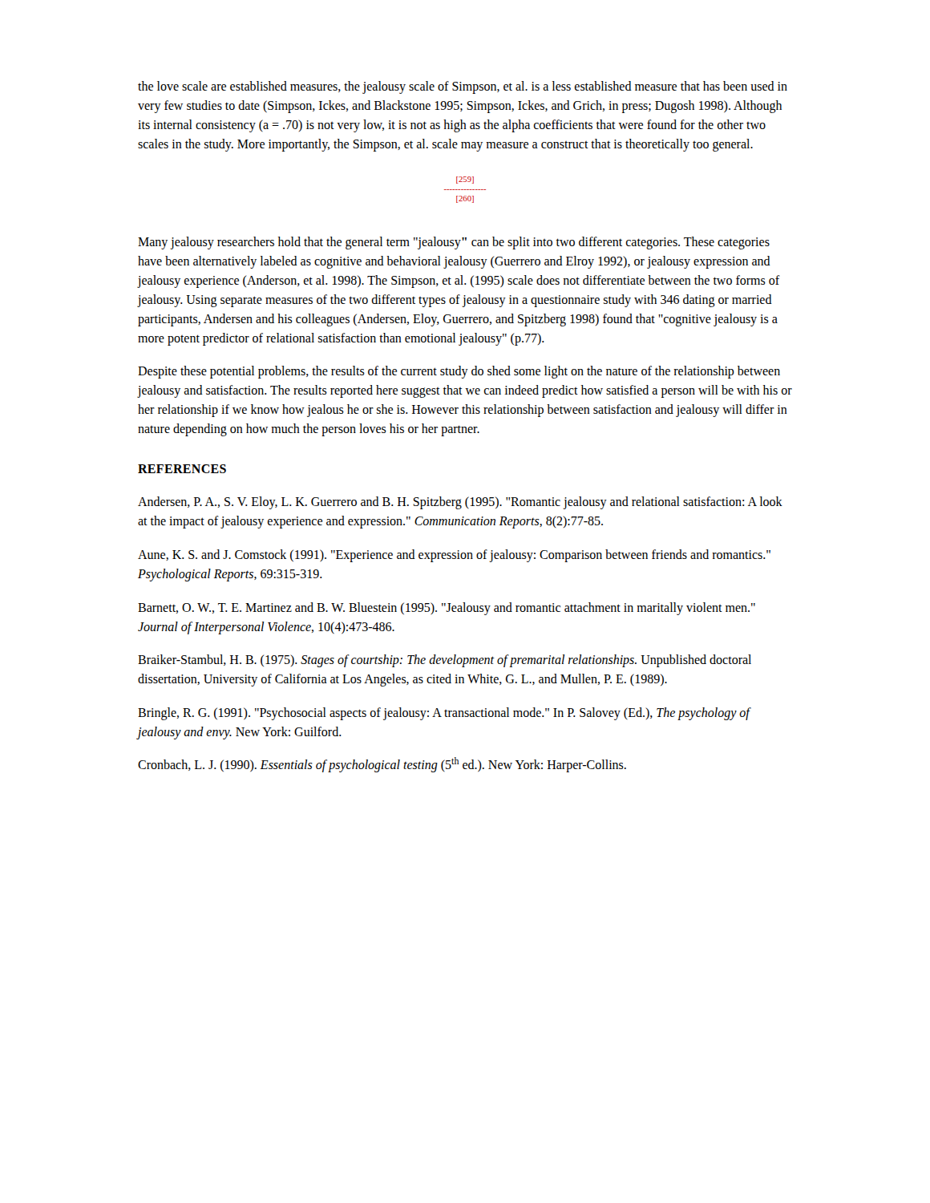the love scale are established measures, the jealousy scale of Simpson, et al. is a less established measure that has been used in very few studies to date (Simpson, Ickes, and Blackstone 1995; Simpson, Ickes, and Grich, in press; Dugosh 1998). Although its internal consistency (a = .70) is not very low, it is not as high as the alpha coefficients that were found for the other two scales in the study. More importantly, the Simpson, et al. scale may measure a construct that is theoretically too general.
[259] --------------- [260]
Many jealousy researchers hold that the general term "jealousy" can be split into two different categories. These categories have been alternatively labeled as cognitive and behavioral jealousy (Guerrero and Elroy 1992), or jealousy expression and jealousy experience (Anderson, et al. 1998). The Simpson, et al. (1995) scale does not differentiate between the two forms of jealousy. Using separate measures of the two different types of jealousy in a questionnaire study with 346 dating or married participants, Andersen and his colleagues (Andersen, Eloy, Guerrero, and Spitzberg 1998) found that "cognitive jealousy is a more potent predictor of relational satisfaction than emotional jealousy" (p.77).
Despite these potential problems, the results of the current study do shed some light on the nature of the relationship between jealousy and satisfaction. The results reported here suggest that we can indeed predict how satisfied a person will be with his or her relationship if we know how jealous he or she is. However this relationship between satisfaction and jealousy will differ in nature depending on how much the person loves his or her partner.
REFERENCES
Andersen, P. A., S. V. Eloy, L. K. Guerrero and B. H. Spitzberg (1995). "Romantic jealousy and relational satisfaction: A look at the impact of jealousy experience and expression." Communication Reports, 8(2):77-85.
Aune, K. S. and J. Comstock (1991). "Experience and expression of jealousy: Comparison between friends and romantics." Psychological Reports, 69:315-319.
Barnett, O. W., T. E. Martinez and B. W. Bluestein (1995). "Jealousy and romantic attachment in maritally violent men." Journal of Interpersonal Violence, 10(4):473-486.
Braiker-Stambul, H. B. (1975). Stages of courtship: The development of premarital relationships. Unpublished doctoral dissertation, University of California at Los Angeles, as cited in White, G. L., and Mullen, P. E. (1989).
Bringle, R. G. (1991). "Psychosocial aspects of jealousy: A transactional mode." In P. Salovey (Ed.), The psychology of jealousy and envy. New York: Guilford.
Cronbach, L. J. (1990). Essentials of psychological testing (5th ed.). New York: Harper-Collins.